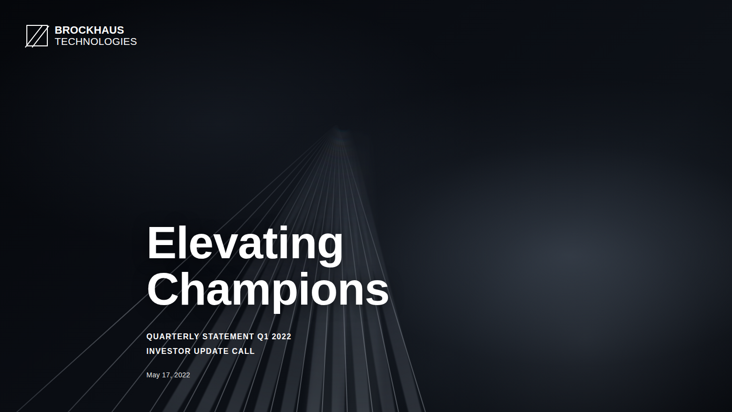BROCKHAUS TECHNOLOGIES
ElevatingChampions
Quarterly Statement Q1 2022
Investor Update Call
May 17, 2022